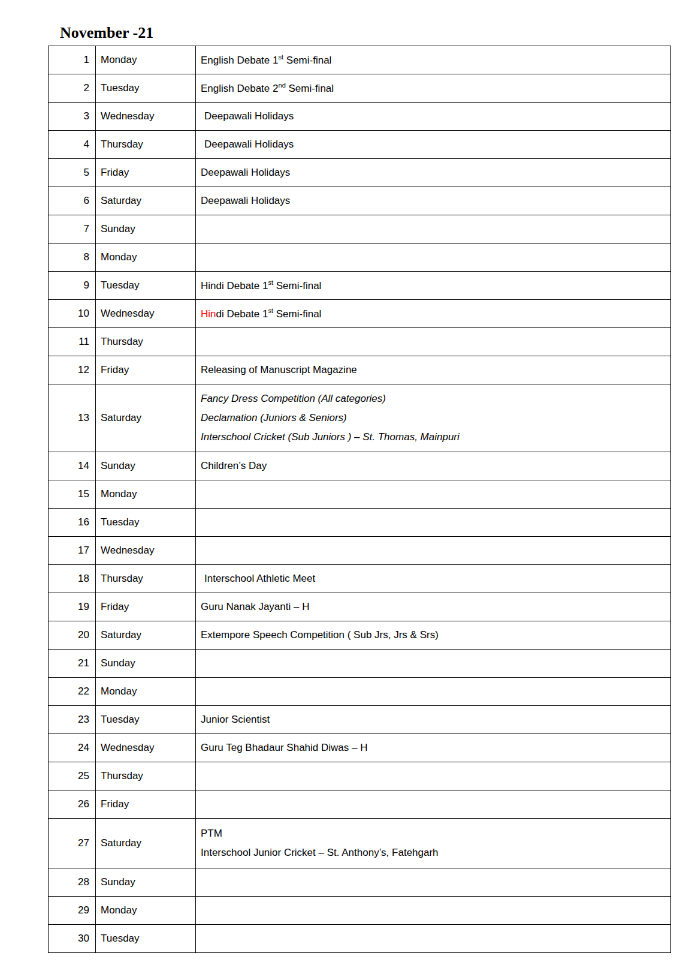November -21
| 1 | Monday | English Debate 1 st Semi-final |
| 2 | Tuesday | English Debate 2 nd Semi-final |
| 3 | Wednesday | Deepawali Holidays |
| 4 | Thursday | Deepawali Holidays |
| 5 | Friday | Deepawali Holidays |
| 6 | Saturday | Deepawali Holidays |
| 7 | Sunday | |
| 8 | Monday | |
| 9 | Tuesday | Hindi Debate 1 st Semi-final |
| 10 | Wednesday | Hin di Debate 1 st Semi-final |
| 11 | Thursday | |
| 12 | Friday | Releasing of Manuscript Magazine |
| 13 | Saturday | Fancy Dress Competition (All categories) Declamation (Juniors & Seniors) Interschool Cricket (Sub Juniors ) – St. Thomas, Mainpuri |
| 14 | Sunday | Children’s Day |
| 15 | Monday | |
| 16 | Tuesday | |
| 17 | Wednesday | |
| 18 | Thursday | Interschool Athletic Meet |
| 19 | Friday | Guru Nanak Jayanti – H |
| 20 | Saturday | Extempore Speech Competition ( Sub Jrs, Jrs & Srs) |
| 21 | Sunday | |
| 22 | Monday | |
| 23 | Tuesday | Junior Scientist |
| 24 | Wednesday | Guru Teg Bhadaur Shahid Diwas – H |
| 25 | Thursday | |
| 26 | Friday | |
| 27 | Saturday | PTM Interschool Junior Cricket – St. Anthony’s, Fatehgarh |
| 28 | Sunday | |
| 29 | Monday | |
| 30 | Tuesday | |